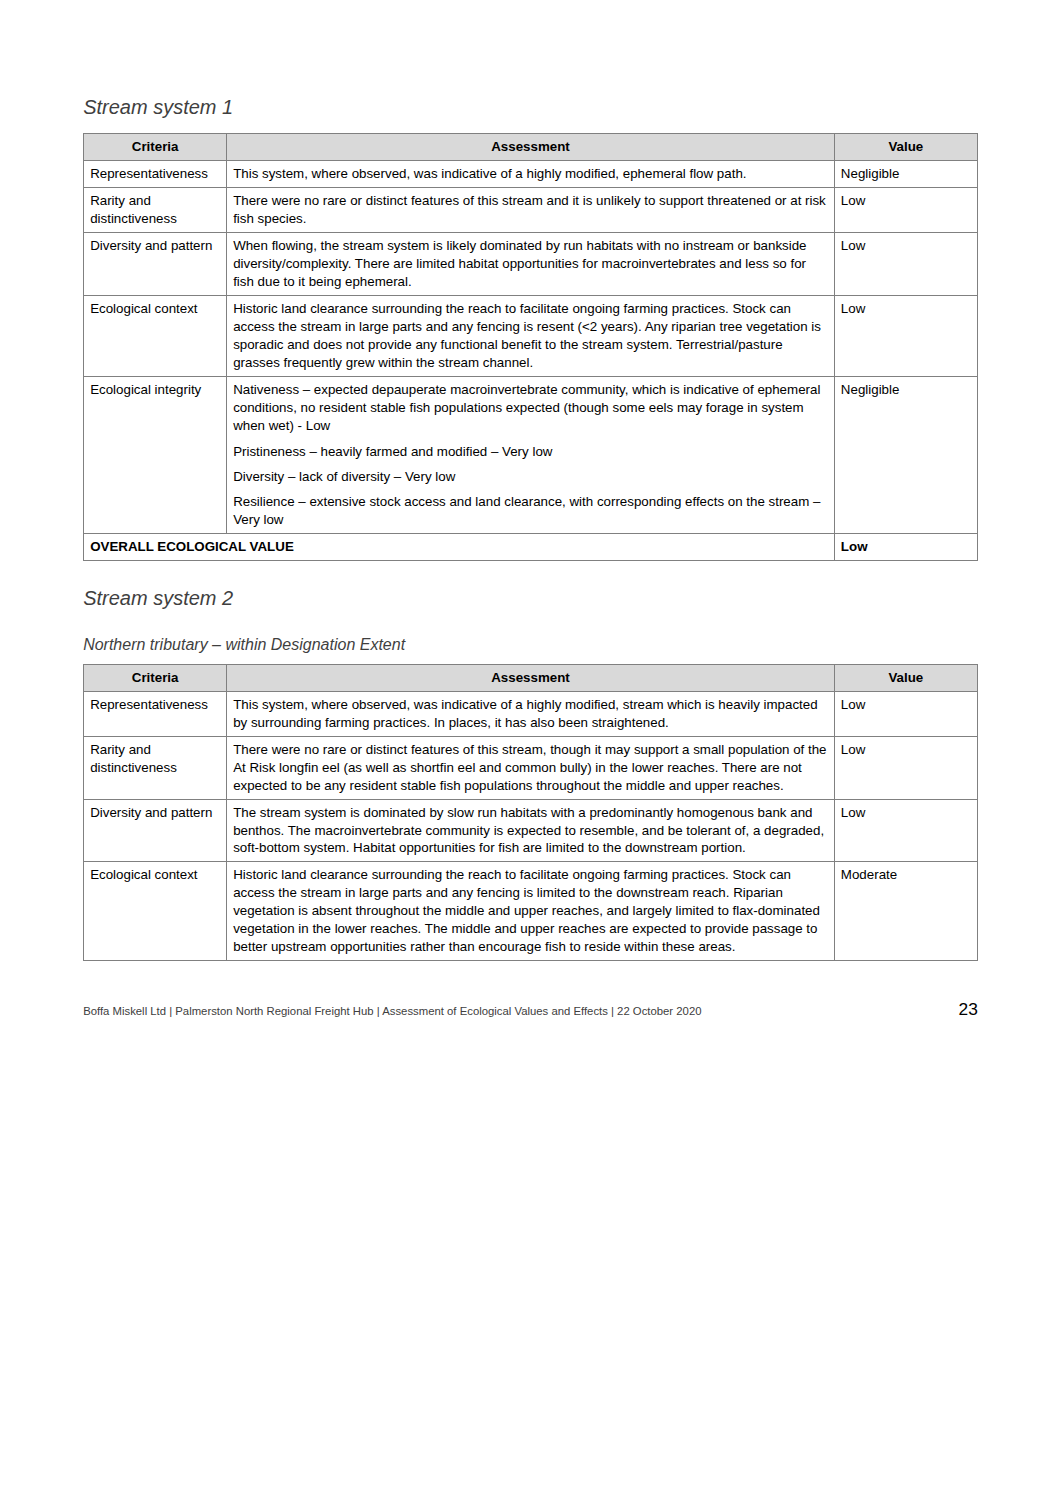Stream system 1
| Criteria | Assessment | Value |
| --- | --- | --- |
| Representativeness | This system, where observed, was indicative of a highly modified, ephemeral flow path. | Negligible |
| Rarity and distinctiveness | There were no rare or distinct features of this stream and it is unlikely to support threatened or at risk fish species. | Low |
| Diversity and pattern | When flowing, the stream system is likely dominated by run habitats with no instream or bankside diversity/complexity. There are limited habitat opportunities for macroinvertebrates and less so for fish due to it being ephemeral. | Low |
| Ecological context | Historic land clearance surrounding the reach to facilitate ongoing farming practices. Stock can access the stream in large parts and any fencing is resent (<2 years). Any riparian tree vegetation is sporadic and does not provide any functional benefit to the stream system. Terrestrial/pasture grasses frequently grew within the stream channel. | Low |
| Ecological integrity | Nativeness – expected depauperate macroinvertebrate community, which is indicative of ephemeral conditions, no resident stable fish populations expected (though some eels may forage in system when wet) - Low Pristineness – heavily farmed and modified – Very low Diversity – lack of diversity – Very low Resilience – extensive stock access and land clearance, with corresponding effects on the stream – Very low | Negligible |
| OVERALL ECOLOGICAL VALUE | Low |
Stream system 2
Northern tributary – within Designation Extent
| Criteria | Assessment | Value |
| --- | --- | --- |
| Representativeness | This system, where observed, was indicative of a highly modified, stream which is heavily impacted by surrounding farming practices. In places, it has also been straightened. | Low |
| Rarity and distinctiveness | There were no rare or distinct features of this stream, though it may support a small population of the At Risk longfin eel (as well as shortfin eel and common bully) in the lower reaches. There are not expected to be any resident stable fish populations throughout the middle and upper reaches. | Low |
| Diversity and pattern | The stream system is dominated by slow run habitats with a predominantly homogenous bank and benthos. The macroinvertebrate community is expected to resemble, and be tolerant of, a degraded, soft-bottom system. Habitat opportunities for fish are limited to the downstream portion. | Low |
| Ecological context | Historic land clearance surrounding the reach to facilitate ongoing farming practices. Stock can access the stream in large parts and any fencing is limited to the downstream reach. Riparian vegetation is absent throughout the middle and upper reaches, and largely limited to flax-dominated vegetation in the lower reaches. The middle and upper reaches are expected to provide passage to better upstream opportunities rather than encourage fish to reside within these areas. | Moderate |
Boffa Miskell Ltd | Palmerston North Regional Freight Hub | Assessment of Ecological Values and Effects | 22 October 2020 23